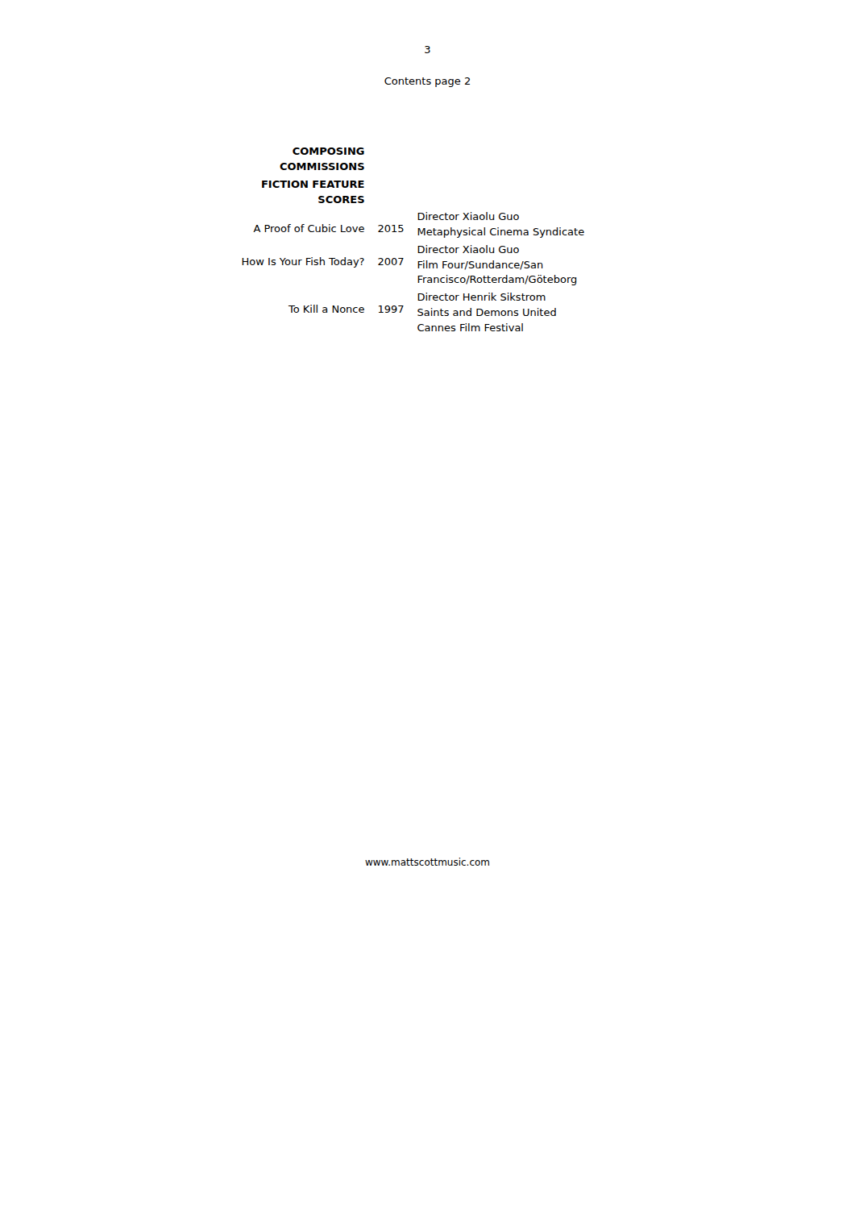3
Contents page 2
| COMPOSING COMMISSIONS | | |
| FICTION FEATURE SCORES | | |
| A Proof of Cubic Love | 2015 | Director Xiaolu Guo Metaphysical Cinema Syndicate |
| How Is Your Fish Today? | 2007 | Director Xiaolu Guo Film Four/Sundance/San Francisco/Rotterdam/Göteborg |
| To Kill a Nonce | 1997 | Director Henrik Sikstrom Saints and Demons United Cannes Film Festival |
www.mattscottmusic.com